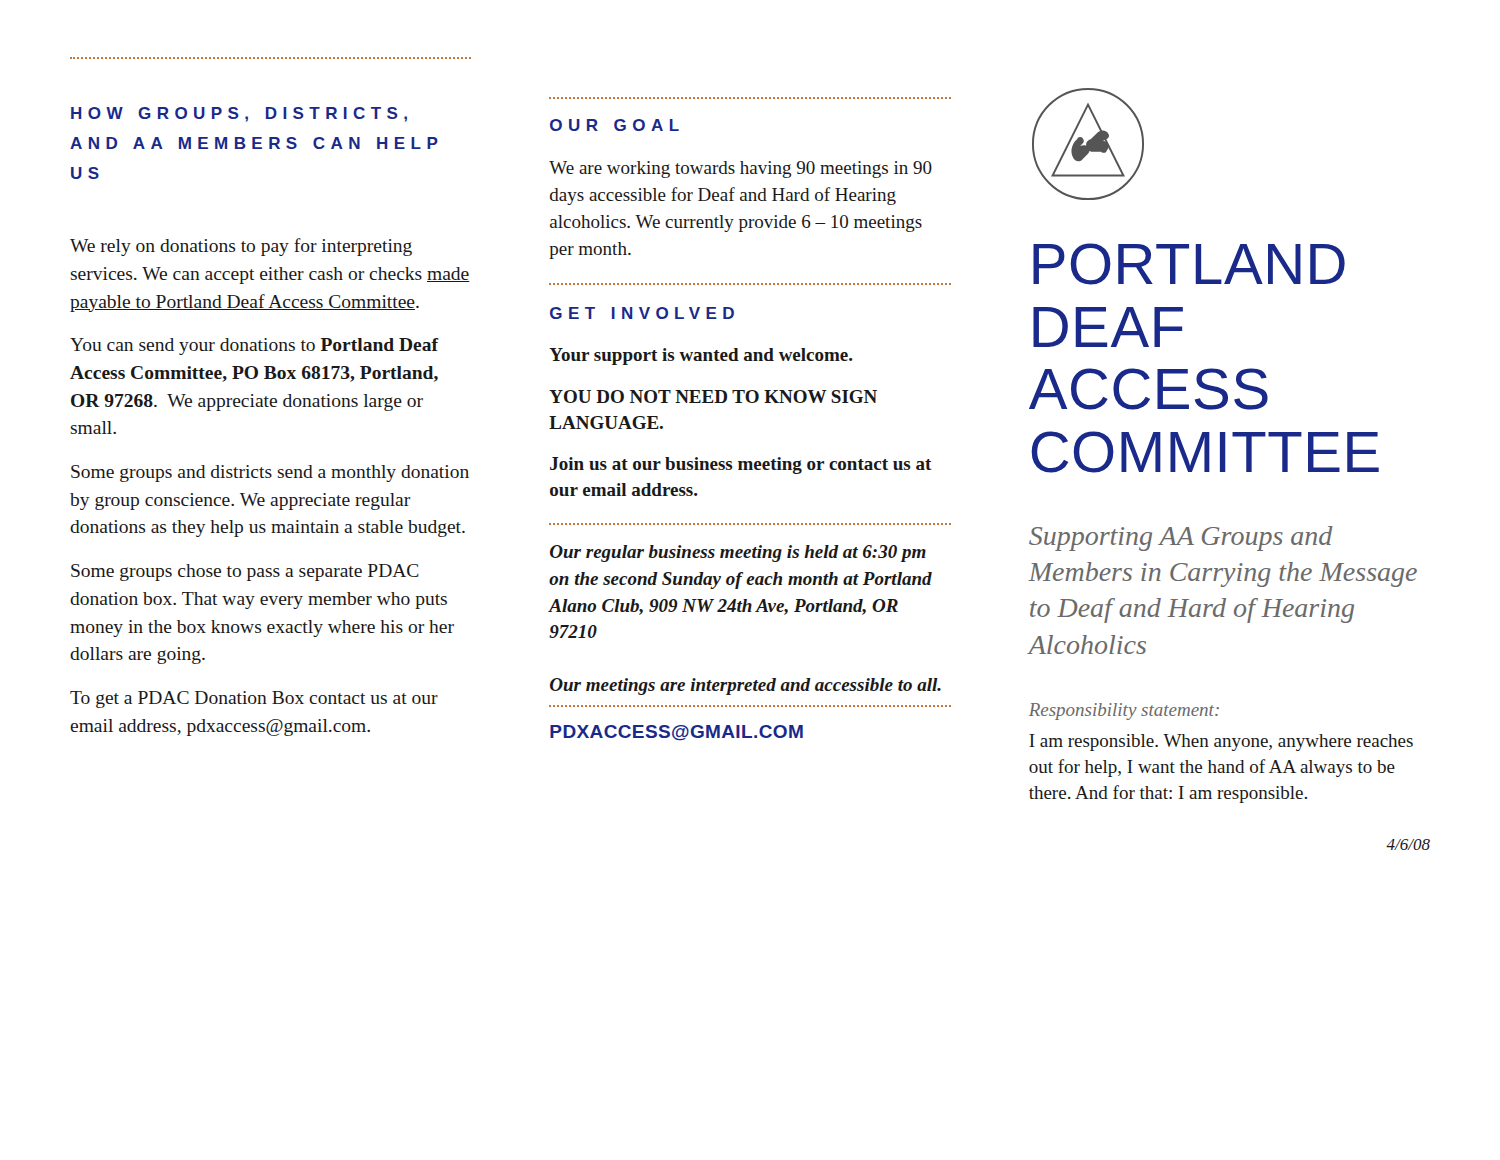How Groups, Districts, and AA Members Can Help Us
We rely on donations to pay for interpreting services. We can accept either cash or checks made payable to Portland Deaf Access Committee.
You can send your donations to Portland Deaf Access Committee, PO Box 68173, Portland, OR 97268. We appreciate donations large or small.
Some groups and districts send a monthly donation by group conscience. We appreciate regular donations as they help us maintain a stable budget.
Some groups chose to pass a separate PDAC donation box. That way every member who puts money in the box knows exactly where his or her dollars are going.
To get a PDAC Donation Box contact us at our email address, pdxaccess@gmail.com.
Our Goal
We are working towards having 90 meetings in 90 days accessible for Deaf and Hard of Hearing alcoholics. We currently provide 6 – 10 meetings per month.
Get Involved
Your support is wanted and welcome.
YOU DO NOT NEED TO KNOW SIGN LANGUAGE.
Join us at our business meeting or contact us at our email address.
Our regular business meeting is held at 6:30 pm on the second Sunday of each month at Portland Alano Club, 909 NW 24th Ave, Portland, OR 97210
Our meetings are interpreted and accessible to all.
PDXACCESS@GMAIL.COM
PORTLAND DEAF ACCESS COMMITTEE
Supporting AA Groups and Members in Carrying the Message to Deaf and Hard of Hearing Alcoholics
Responsibility statement:
I am responsible. When anyone, anywhere reaches out for help, I want the hand of AA always to be there. And for that: I am responsible.
4/6/08